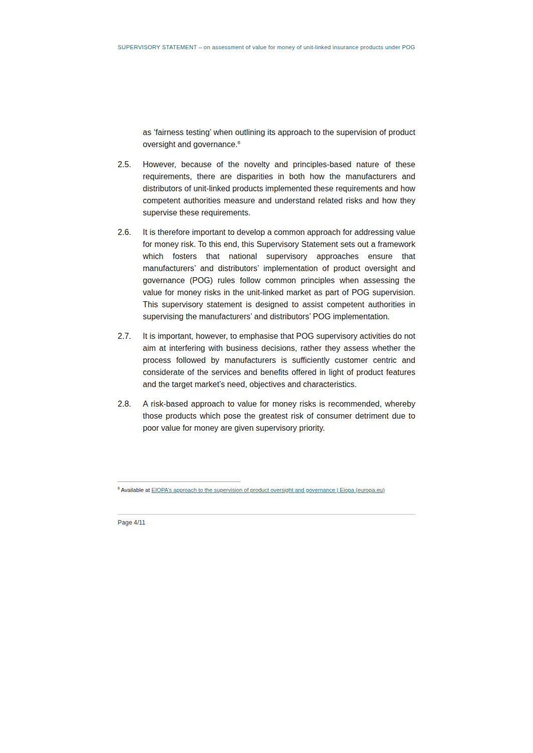SUPERVISORY STATEMENT – on assessment of value for money of unit-linked insurance products under POG
as ‘fairness testing’ when outlining its approach to the supervision of product oversight and governance.8
2.5.
However, because of the novelty and principles-based nature of these requirements, there are disparities in both how the manufacturers and distributors of unit-linked products implemented these requirements and how competent authorities measure and understand related risks and how they supervise these requirements.
2.6.
It is therefore important to develop a common approach for addressing value for money risk. To this end, this Supervisory Statement sets out a framework which fosters that national supervisory approaches ensure that manufacturers’ and distributors’ implementation of product oversight and governance (POG) rules follow common principles when assessing the value for money risks in the unit-linked market as part of POG supervision. This supervisory statement is designed to assist competent authorities in supervising the manufacturers’ and distributors’ POG implementation.
2.7.
It is important, however, to emphasise that POG supervisory activities do not aim at interfering with business decisions, rather they assess whether the process followed by manufacturers is sufficiently customer centric and considerate of the services and benefits offered in light of product features and the target market’s need, objectives and characteristics.
2.8.
A risk-based approach to value for money risks is recommended, whereby those products which pose the greatest risk of consumer detriment due to poor value for money are given supervisory priority.
8 Available at EIOPA’s approach to the supervision of product oversight and governance | Eiopa (europa.eu)
Page 4/11